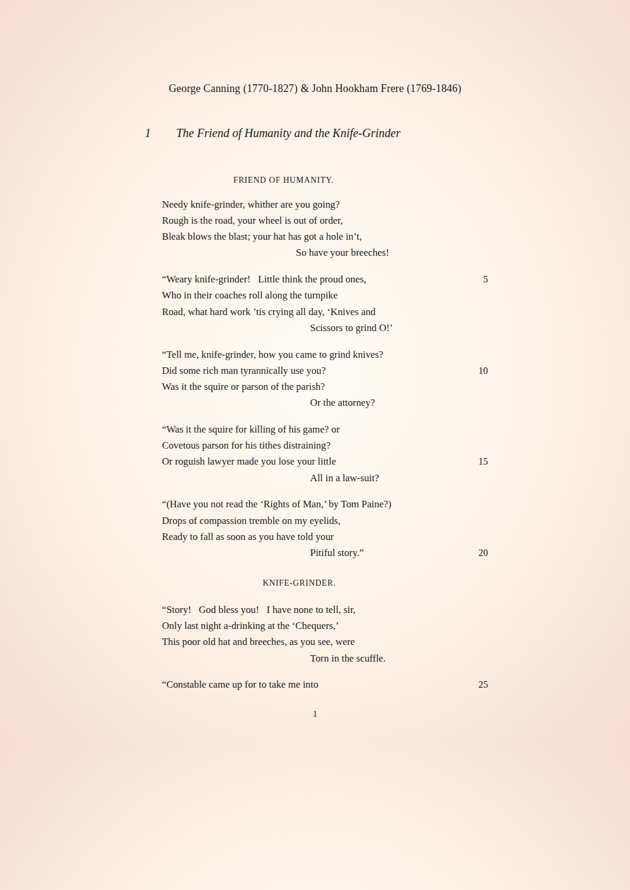George Canning (1770-1827) & John Hookham Frere (1769-1846)
1 The Friend of Humanity and the Knife-Grinder
FRIEND OF HUMANITY.
Needy knife-grinder, whither are you going?
Rough is the road, your wheel is out of order,
Bleak blows the blast; your hat has got a hole in’t,
So have your breeches!
“Weary knife-grinder! Little think the proud ones, 5
Who in their coaches roll along the turnpike
Road, what hard work ’tis crying all day, ‘Knives and
Scissors to grind O!’
“Tell me, knife-grinder, how you came to grind knives?
Did some rich man tyrannically use you?10
Was it the squire or parson of the parish?
Or the attorney?
“Was it the squire for killing of his game? or
Covetous parson for his tithes distraining?
Or roguish lawyer made you lose your little 15
All in a law-suit?
“(Have you not read the ‘Rights of Man,’ by Tom Paine?)
Drops of compassion tremble on my eyelids,
Ready to fall as soon as you have told your
Pitiful story.”20
KNIFE-GRINDER.
“Story! God bless you! I have none to tell, sir,
Only last night a-drinking at the ‘Chequers,’
This poor old hat and breeches, as you see, were
Torn in the scuffle.
“Constable came up for to take me into 25
1